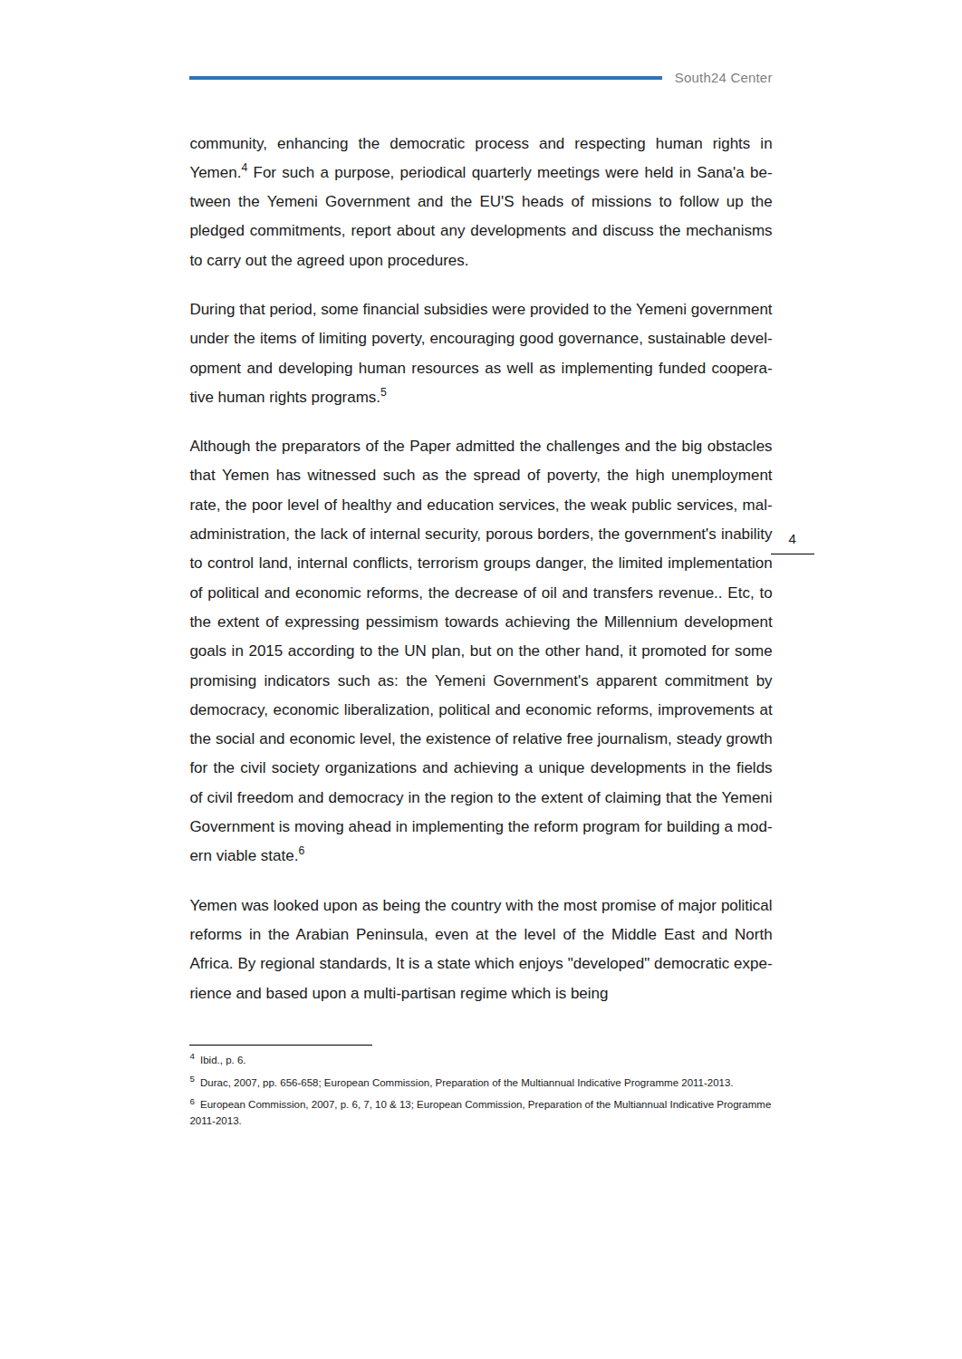South24 Center
4
community, enhancing the democratic process and respecting human rights in Yemen.4 For such a purpose, periodical quarterly meetings were held in Sana'a between the Yemeni Government and the EU'S heads of missions to follow up the pledged commitments, report about any developments and discuss the mechanisms to carry out the agreed upon procedures.
During that period, some financial subsidies were provided to the Yemeni government under the items of limiting poverty, encouraging good governance, sustainable development and developing human resources as well as implementing funded cooperative human rights programs.5
Although the preparators of the Paper admitted the challenges and the big obstacles that Yemen has witnessed such as the spread of poverty, the high unemployment rate, the poor level of healthy and education services, the weak public services, maladministration, the lack of internal security, porous borders, the government's inability to control land, internal conflicts, terrorism groups danger, the limited implementation of political and economic reforms, the decrease of oil and transfers revenue.. Etc, to the extent of expressing pessimism towards achieving the Millennium development goals in 2015 according to the UN plan, but on the other hand, it promoted for some promising indicators such as: the Yemeni Government's apparent commitment by democracy, economic liberalization, political and economic reforms, improvements at the social and economic level, the existence of relative free journalism, steady growth for the civil society organizations and achieving a unique developments in the fields of civil freedom and democracy in the region to the extent of claiming that the Yemeni Government is moving ahead in implementing the reform program for building a modern viable state.6
Yemen was looked upon as being the country with the most promise of major political reforms in the Arabian Peninsula, even at the level of the Middle East and North Africa. By regional standards, It is a state which enjoys "developed" democratic experience and based upon a multi-partisan regime which is being
4 Ibid., p. 6.
5 Durac, 2007, pp. 656-658; European Commission, Preparation of the Multiannual Indicative Programme 2011-2013.
6 European Commission, 2007, p. 6, 7, 10 & 13; European Commission, Preparation of the Multiannual Indicative Programme 2011-2013.